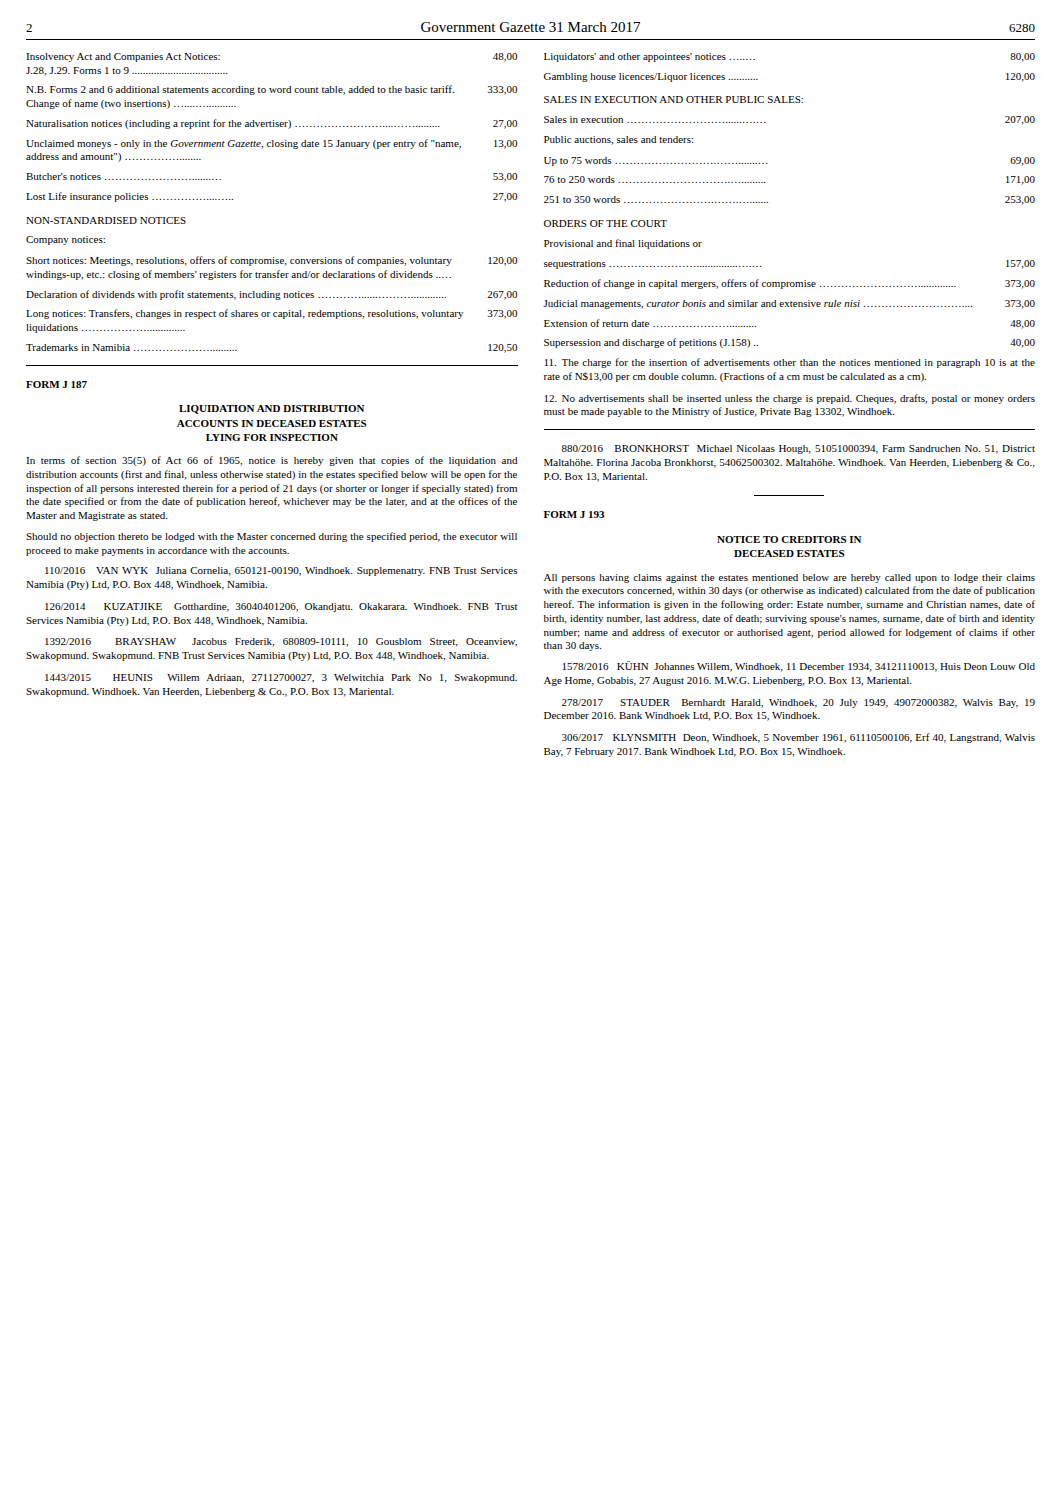2
Government Gazette 31 March 2017
6280
Insolvency Act and Companies Act Notices:
J.28, J.29. Forms 1 to 9 ...................................
48,00
N.B. Forms 2 and 6 additional statements according to word count table, added to the basic tariff.
Change of name (two insertions) …....…...........
333,00
Naturalisation notices (including a reprint for the advertiser) ……………………....…….........
27,00
Unclaimed moneys - only in the Government Gazette, closing date 15 January (per entry of "name, address and amount") ……………........
13,00
Butcher's notices …………………….......…
53,00
Lost Life insurance policies ……………....…..
27,00
NON-STANDARDISED NOTICES
Company notices:
Short notices: Meetings, resolutions, offers of compromise, conversions of companies, voluntary windings-up, etc.: closing of members' registers for transfer and/or declarations of dividends ..…
120,00
Declaration of dividends with profit statements, including notices …………......……….............
267,00
Long notices: Transfers, changes in respect of shares or capital, redemptions, resolutions, voluntary liquidations ………………..............
373,00
Trademarks in Namibia …………………..........
120,50
FORM J 187
LIQUIDATION AND DISTRIBUTION
ACCOUNTS IN DECEASED ESTATES
LYING FOR INSPECTION
In terms of section 35(5) of Act 66 of 1965, notice is hereby given that copies of the liquidation and distribution accounts (first and final, unless otherwise stated) in the estates specified below will be open for the inspection of all persons interested therein for a period of 21 days (or shorter or longer if specially stated) from the date specified or from the date of publication hereof, whichever may be the later, and at the offices of the Master and Magistrate as stated.
Should no objection thereto be lodged with the Master concerned during the specified period, the executor will proceed to make payments in accordance with the accounts.
110/2016 VAN WYK Juliana Cornelia, 650121-00190, Windhoek. Supplemenatry. FNB Trust Services Namibia (Pty) Ltd, P.O. Box 448, Windhoek, Namibia.
126/2014 KUZATJIKE Gotthardine, 36040401206, Okandjatu. Okakarara. Windhoek. FNB Trust Services Namibia (Pty) Ltd, P.O. Box 448, Windhoek, Namibia.
1392/2016 BRAYSHAW Jacobus Frederik, 680809-10111, 10 Gousblom Street, Oceanview, Swakopmund. Swakopmund. FNB Trust Services Namibia (Pty) Ltd, P.O. Box 448, Windhoek, Namibia.
1443/2015 HEUNIS Willem Adriaan, 27112700027, 3 Welwitchia Park No 1, Swakopmund. Swakopmund. Windhoek. Van Heerden, Liebenberg & Co., P.O. Box 13, Mariental.
Liquidators' and other appointees' notices …..…
80,00
Gambling house licences/Liquor licences ...........
120,00
SALES IN EXECUTION AND OTHER PUBLIC SALES:
Sales in execution ………………………......….…
207,00
Public auctions, sales and tenders:
Up to 75 words ……………………….…….......…
69,00
76 to 250 words ………………………….….........
171,00
251 to 350 words …………………….…….….......
253,00
ORDERS OF THE COURT
Provisional and final liquidations or
sequestrations ……………………...............….…
157,00
Reduction of change in capital mergers, offers of compromise ………………………..............
373,00
Judicial managements, curator bonis and similar and extensive rule nisi ………………………....
373,00
Extension of return date …………………..........
48,00
Supersession and discharge of petitions (J.158) ..
40,00
11. The charge for the insertion of advertisements other than the notices mentioned in paragraph 10 is at the rate of N$13,00 per cm double column. (Fractions of a cm must be calculated as a cm).
12. No advertisements shall be inserted unless the charge is prepaid. Cheques, drafts, postal or money orders must be made payable to the Ministry of Justice, Private Bag 13302, Windhoek.
880/2016 BRONKHORST Michael Nicolaas Hough, 51051000394, Farm Sandruchen No. 51, District Maltahöhe. Florina Jacoba Bronkhorst, 54062500302. Maltahöhe. Windhoek. Van Heerden, Liebenberg & Co., P.O. Box 13, Mariental.
FORM J 193
NOTICE TO CREDITORS IN
DECEASED ESTATES
All persons having claims against the estates mentioned below are hereby called upon to lodge their claims with the executors concerned, within 30 days (or otherwise as indicated) calculated from the date of publication hereof. The information is given in the following order: Estate number, surname and Christian names, date of birth, identity number, last address, date of death; surviving spouse's names, surname, date of birth and identity number; name and address of executor or authorised agent, period allowed for lodgement of claims if other than 30 days.
1578/2016 KÜHN Johannes Willem, Windhoek, 11 December 1934, 34121110013, Huis Deon Louw Old Age Home, Gobabis, 27 August 2016. M.W.G. Liebenberg, P.O. Box 13, Mariental.
278/2017 STAUDER Bernhardt Harald, Windhoek, 20 July 1949, 49072000382, Walvis Bay, 19 December 2016. Bank Windhoek Ltd, P.O. Box 15, Windhoek.
306/2017 KLYNSMITH Deon, Windhoek, 5 November 1961, 61110500106, Erf 40, Langstrand, Walvis Bay, 7 February 2017. Bank Windhoek Ltd, P.O. Box 15, Windhoek.